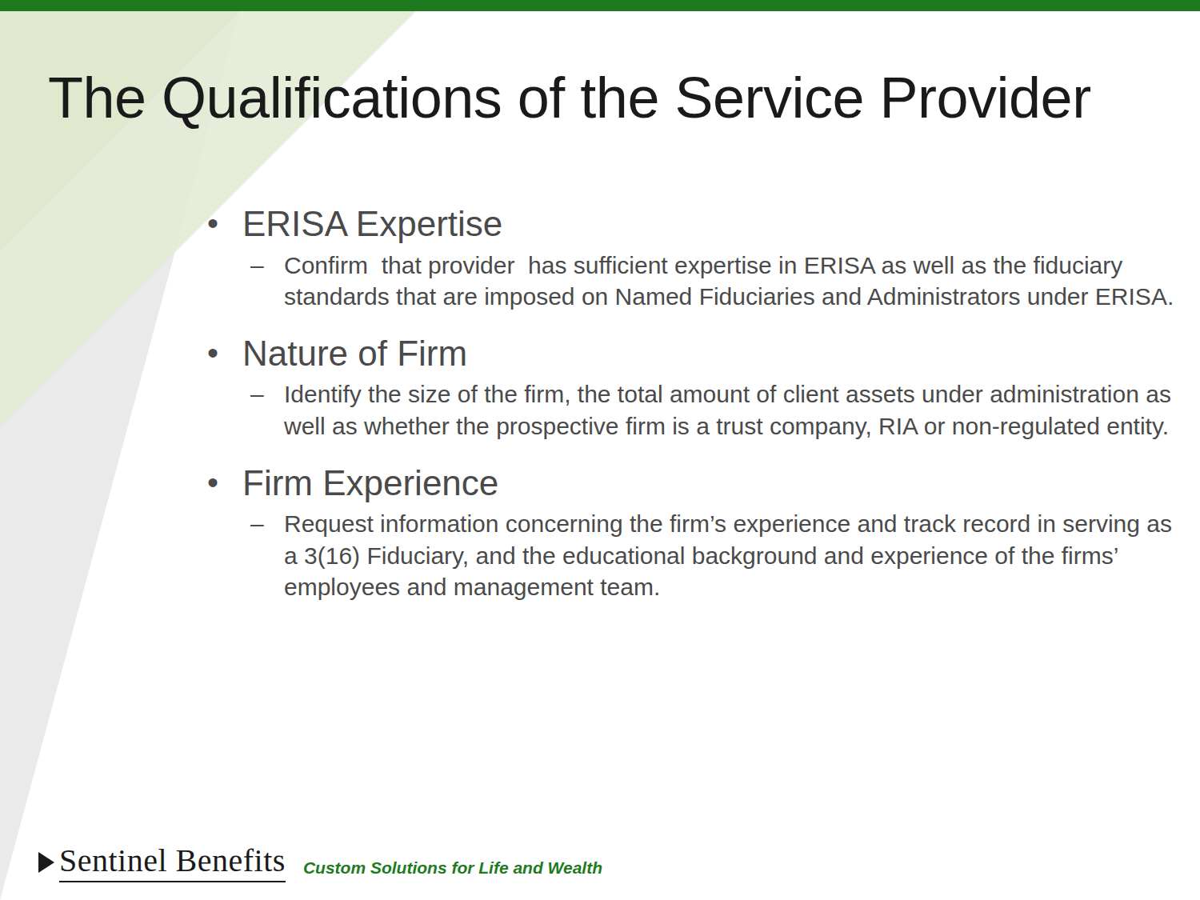The Qualifications of the Service Provider
•ERISA Expertise
–Confirm that provider has sufficient expertise in ERISA as well as the fiduciary standards that are imposed on Named Fiduciaries and Administrators under ERISA.
•Nature of Firm
–Identify the size of the firm, the total amount of client assets under administration as well as whether the prospective firm is a trust company, RIA or non-regulated entity.
•Firm Experience
–Request information concerning the firm’s experience and track record in serving as a 3(16) Fiduciary, and the educational background and experience of the firms’ employees and management team.
Sentinel Benefits
Custom Solutions for Life and Wealth